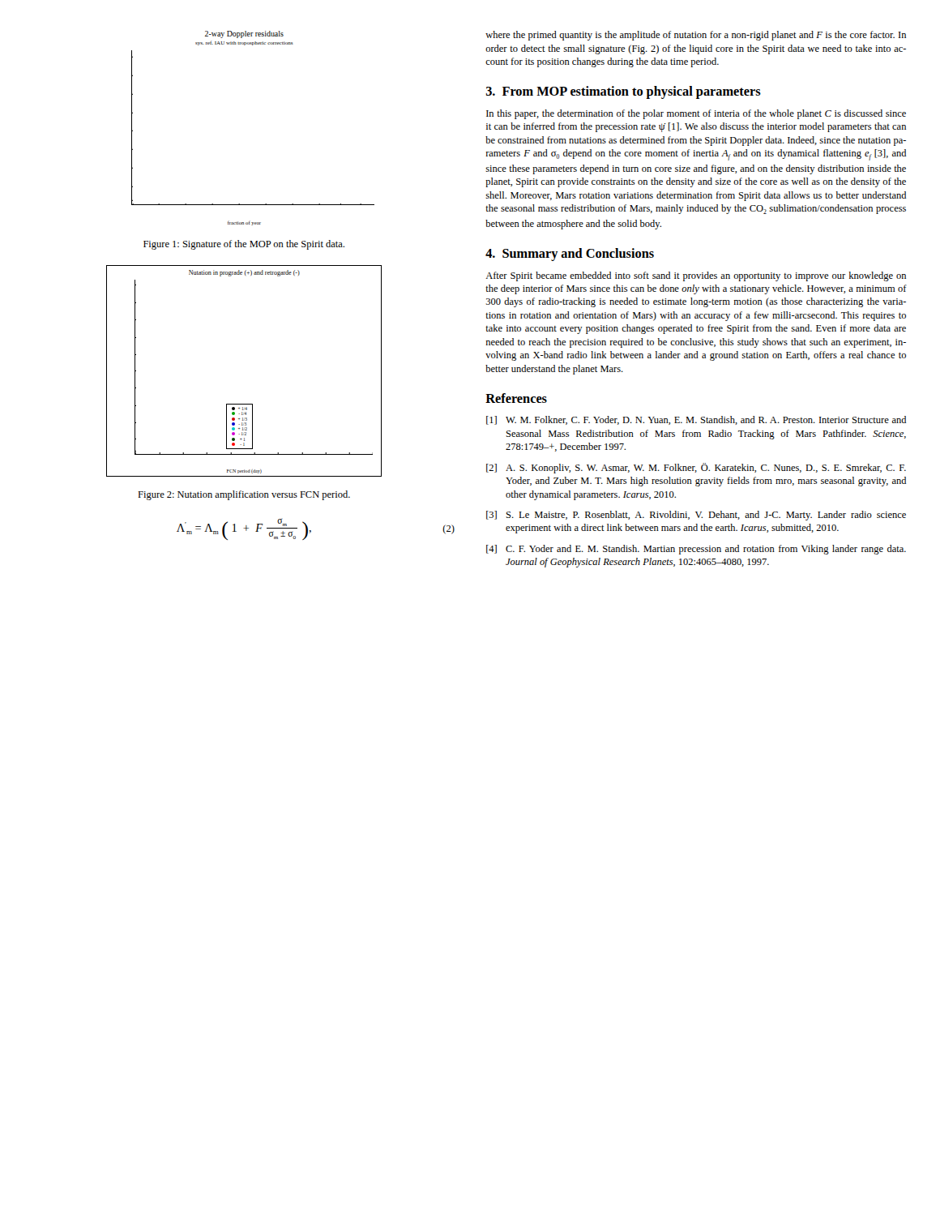2-way Doppler residuals
sys. ref. IAU with tropospheric corrections
mm/s 0.8 0.6 0.4 0.2 0 -0.2 -0.4 -0.6 -0.8 2009.2 2009.3 2009.4 2009.5 2009.6 2009.7 2009.8 2009.9 2010 2010.1 2010.2
fraction of year
Figure 1: Signature of the MOP on the Spirit data.
Nutation in prograde (+) and retrogarde (-)
Liquid contribution in nutation (mas) 50 40 30 20 10 0 -10 -20 -30 -40 -50 -300 -290 -280 -270 -260 -250 -240 -230 -220 -210 -200
| | + 1/4 |
| | - 1/4 |
| | + 1/3 |
| | - 1/3 |
| | + 1/2 |
| | - 1/2 |
| | + 1 |
| | - 1 |
FCN period (day)
Figure 2: Nutation amplification versus FCN period.
Λ′m = Λm ( 1 + F σm σm ± σ0 ), (2)
where the primed quantity is the amplitude of nutation for a non-rigid planet and F is the core factor. In order to detect the small signature (Fig. 2) of the liquid core in the Spirit data we need to take into account for its position changes during the data time period.
3. From MOP estimation to physical parameters
In this paper, the determination of the polar moment of interia of the whole planet C is discussed since it can be inferred from the precession rate ψ̇ [1]. We also discuss the interior model parameters that can be constrained from nutations as determined from the Spirit Doppler data. Indeed, since the nutation parameters F and σ0 depend on the core moment of inertia Af and on its dynamical flattening ef [3], and since these parameters depend in turn on core size and figure, and on the density distribution inside the planet, Spirit can provide constraints on the density and size of the core as well as on the density of the shell. Moreover, Mars rotation variations determination from Spirit data allows us to better understand the seasonal mass redistribution of Mars, mainly induced by the CO2 sublimation/condensation process between the atmosphere and the solid body.
4. Summary and Conclusions
After Spirit became embedded into soft sand it provides an opportunity to improve our knowledge on the deep interior of Mars since this can be done only with a stationary vehicle. However, a minimum of 300 days of radio-tracking is needed to estimate long-term motion (as those characterizing the variations in rotation and orientation of Mars) with an accuracy of a few milli-arcsecond. This requires to take into account every position changes operated to free Spirit from the sand. Even if more data are needed to reach the precision required to be conclusive, this study shows that such an experiment, involving an X-band radio link between a lander and a ground station on Earth, offers a real chance to better understand the planet Mars.
References
W. M. Folkner, C. F. Yoder, D. N. Yuan, E. M. Standish, and R. A. Preston. Interior Structure and Seasonal Mass Redistribution of Mars from Radio Tracking of Mars Pathfinder. Science, 278:1749–+, December 1997.
A. S. Konopliv, S. W. Asmar, W. M. Folkner, Ö. Karatekin, C. Nunes, D., S. E. Smrekar, C. F. Yoder, and Zuber M. T. Mars high resolution gravity fields from mro, mars seasonal gravity, and other dynamical parameters. Icarus, 2010.
S. Le Maistre, P. Rosenblatt, A. Rivoldini, V. Dehant, and J-C. Marty. Lander radio science experiment with a direct link between mars and the earth. Icarus, submitted, 2010.
C. F. Yoder and E. M. Standish. Martian precession and rotation from Viking lander range data. Journal of Geophysical Research Planets, 102:4065–4080, 1997.